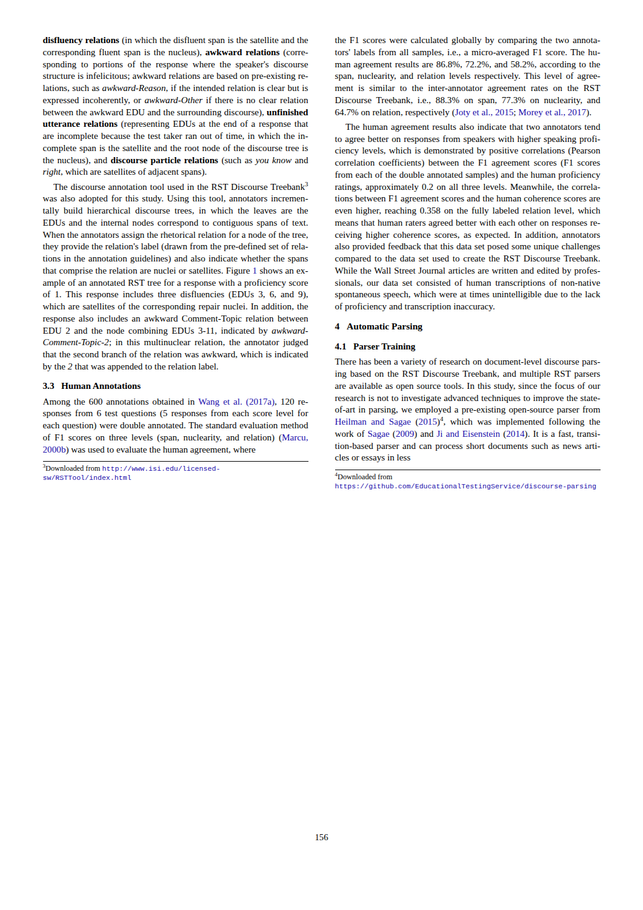disfluency relations (in which the disfluent span is the satellite and the corresponding fluent span is the nucleus), awkward relations (corresponding to portions of the response where the speaker's discourse structure is infelicitous; awkward relations are based on pre-existing relations, such as awkward-Reason, if the intended relation is clear but is expressed incoherently, or awkward-Other if there is no clear relation between the awkward EDU and the surrounding discourse), unfinished utterance relations (representing EDUs at the end of a response that are incomplete because the test taker ran out of time, in which the incomplete span is the satellite and the root node of the discourse tree is the nucleus), and discourse particle relations (such as you know and right, which are satellites of adjacent spans).
The discourse annotation tool used in the RST Discourse Treebank3 was also adopted for this study. Using this tool, annotators incrementally build hierarchical discourse trees, in which the leaves are the EDUs and the internal nodes correspond to contiguous spans of text. When the annotators assign the rhetorical relation for a node of the tree, they provide the relation's label (drawn from the pre-defined set of relations in the annotation guidelines) and also indicate whether the spans that comprise the relation are nuclei or satellites. Figure 1 shows an example of an annotated RST tree for a response with a proficiency score of 1. This response includes three disfluencies (EDUs 3, 6, and 9), which are satellites of the corresponding repair nuclei. In addition, the response also includes an awkward Comment-Topic relation between EDU 2 and the node combining EDUs 3-11, indicated by awkward-Comment-Topic-2; in this multinuclear relation, the annotator judged that the second branch of the relation was awkward, which is indicated by the 2 that was appended to the relation label.
3.3 Human Annotations
Among the 600 annotations obtained in Wang et al. (2017a), 120 responses from 6 test questions (5 responses from each score level for each question) were double annotated. The standard evaluation method of F1 scores on three levels (span, nuclearity, and relation) (Marcu, 2000b) was used to evaluate the human agreement, where
3Downloaded from http://www.isi.edu/licensed-sw/RSTTool/index.html
the F1 scores were calculated globally by comparing the two annotators' labels from all samples, i.e., a micro-averaged F1 score. The human agreement results are 86.8%, 72.2%, and 58.2%, according to the span, nuclearity, and relation levels respectively. This level of agreement is similar to the inter-annotator agreement rates on the RST Discourse Treebank, i.e., 88.3% on span, 77.3% on nuclearity, and 64.7% on relation, respectively (Joty et al., 2015; Morey et al., 2017).
The human agreement results also indicate that two annotators tend to agree better on responses from speakers with higher speaking proficiency levels, which is demonstrated by positive correlations (Pearson correlation coefficients) between the F1 agreement scores (F1 scores from each of the double annotated samples) and the human proficiency ratings, approximately 0.2 on all three levels. Meanwhile, the correlations between F1 agreement scores and the human coherence scores are even higher, reaching 0.358 on the fully labeled relation level, which means that human raters agreed better with each other on responses receiving higher coherence scores, as expected. In addition, annotators also provided feedback that this data set posed some unique challenges compared to the data set used to create the RST Discourse Treebank. While the Wall Street Journal articles are written and edited by professionals, our data set consisted of human transcriptions of non-native spontaneous speech, which were at times unintelligible due to the lack of proficiency and transcription inaccuracy.
4 Automatic Parsing
4.1 Parser Training
There has been a variety of research on document-level discourse parsing based on the RST Discourse Treebank, and multiple RST parsers are available as open source tools. In this study, since the focus of our research is not to investigate advanced techniques to improve the state-of-art in parsing, we employed a pre-existing open-source parser from Heilman and Sagae (2015)4, which was implemented following the work of Sagae (2009) and Ji and Eisenstein (2014). It is a fast, transition-based parser and can process short documents such as news articles or essays in less
4Downloaded from https://github.com/EducationalTestingService/discourse-parsing
156